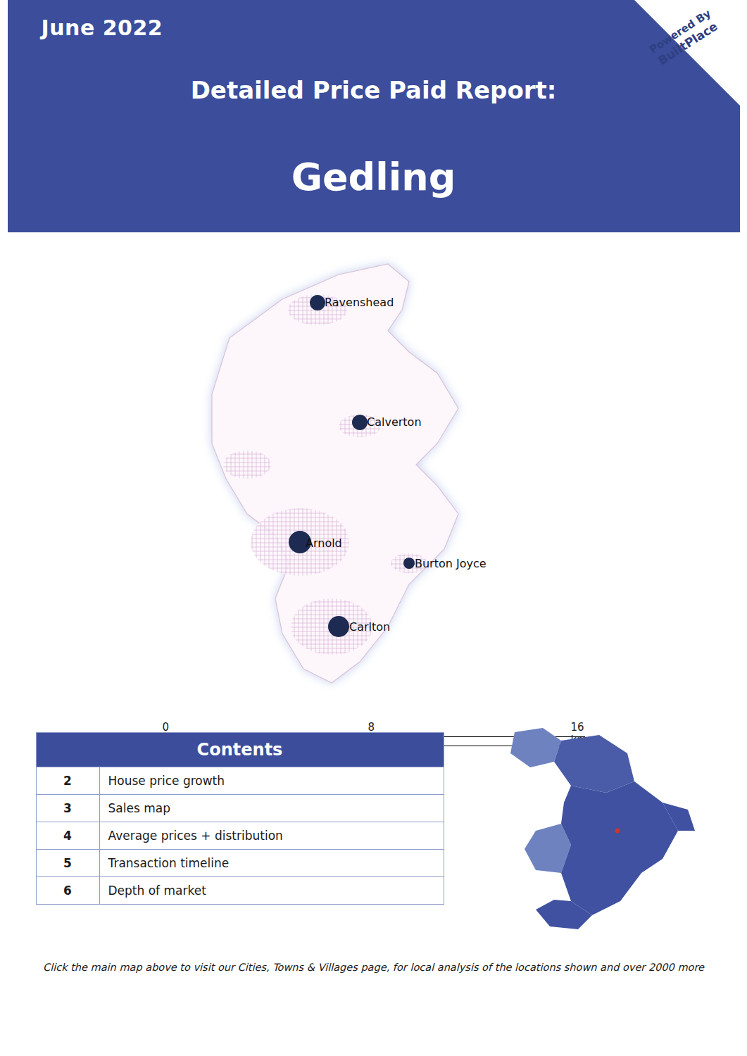June 2022
Detailed Price Paid Report:
Gedling
Powered By
BuiltPlace
Ravenshead Calverton Arnold Burton Joyce Carlton
0 8 16 km
| Contents |
| --- |
| 2 | House price growth |
| 3 | Sales map |
| 4 | Average prices + distribution |
| 5 | Transaction timeline |
| 6 | Depth of market |
Click the main map above to visit our Cities, Towns & Villages page, for local analysis of the locations shown and over 2000 more